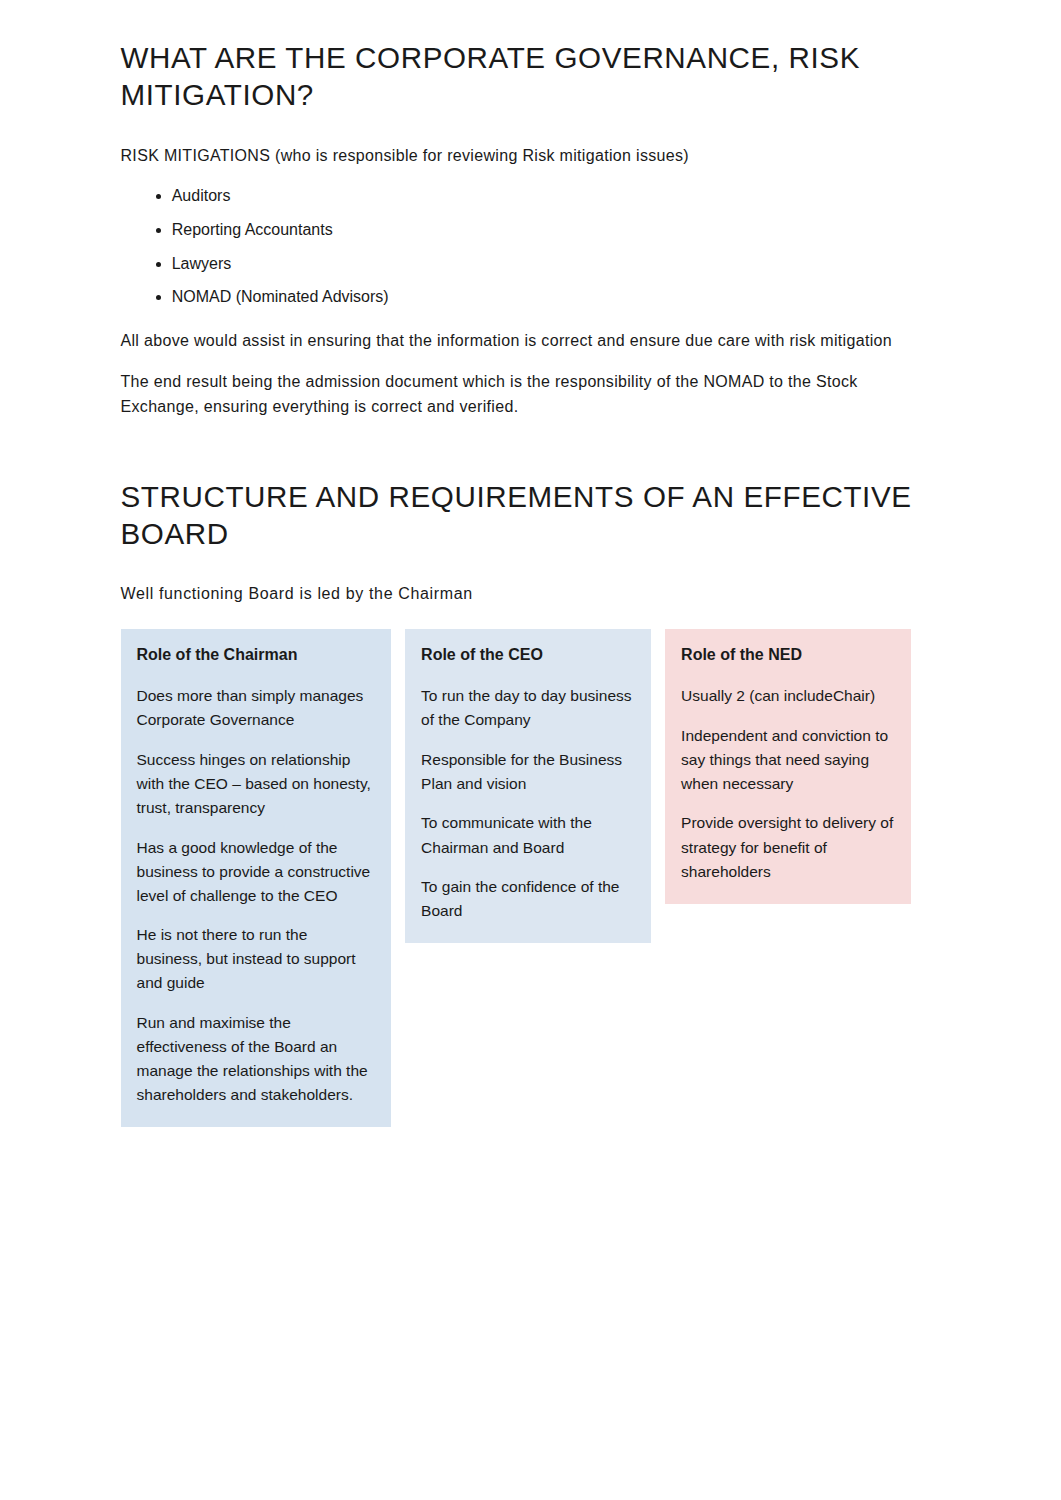WHAT ARE THE CORPORATE GOVERNANCE, RISK MITIGATION?
RISK MITIGATIONS (who is responsible for reviewing Risk mitigation issues)
Auditors
Reporting Accountants
Lawyers
NOMAD (Nominated Advisors)
All above would assist in ensuring that the information is correct and ensure due care with risk mitigation
The end result being the admission document which is the responsibility of the NOMAD to the Stock Exchange, ensuring everything is correct and verified.
STRUCTURE AND REQUIREMENTS OF AN EFFECTIVE BOARD
Well functioning Board is led by the Chairman
Role of the Chairman
Does more than simply manages Corporate Governance
Success hinges on relationship with the CEO – based on honesty, trust, transparency
Has a good knowledge of the business to provide a constructive level of challenge to the CEO
He is not there to run the business, but instead to support and guide
Run and maximise the effectiveness of the Board an manage the relationships with the shareholders and stakeholders.
Role of the CEO
To run the day to day business of the Company
Responsible for the Business Plan and vision
To communicate with the Chairman and Board
To gain the confidence of the Board
Role of the NED
Usually 2 (can includeChair)
Independent and conviction to say things that need saying when necessary
Provide oversight to delivery of strategy for benefit of shareholders